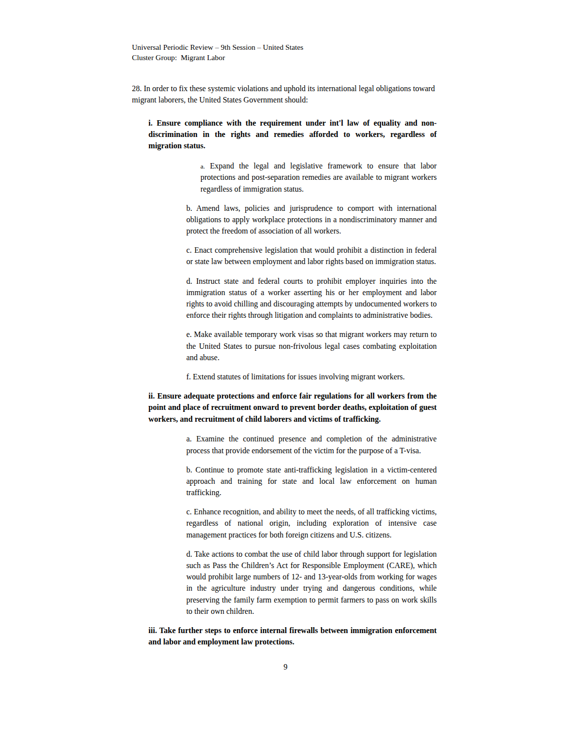Universal Periodic Review – 9th Session – United States
Cluster Group: Migrant Labor
28. In order to fix these systemic violations and uphold its international legal obligations toward migrant laborers, the United States Government should:
i. Ensure compliance with the requirement under int'l law of equality and non-discrimination in the rights and remedies afforded to workers, regardless of migration status.
a. Expand the legal and legislative framework to ensure that labor protections and post-separation remedies are available to migrant workers regardless of immigration status.
b. Amend laws, policies and jurisprudence to comport with international obligations to apply workplace protections in a nondiscriminatory manner and protect the freedom of association of all workers.
c. Enact comprehensive legislation that would prohibit a distinction in federal or state law between employment and labor rights based on immigration status.
d. Instruct state and federal courts to prohibit employer inquiries into the immigration status of a worker asserting his or her employment and labor rights to avoid chilling and discouraging attempts by undocumented workers to enforce their rights through litigation and complaints to administrative bodies.
e. Make available temporary work visas so that migrant workers may return to the United States to pursue non-frivolous legal cases combating exploitation and abuse.
f. Extend statutes of limitations for issues involving migrant workers.
ii. Ensure adequate protections and enforce fair regulations for all workers from the point and place of recruitment onward to prevent border deaths, exploitation of guest workers, and recruitment of child laborers and victims of trafficking.
a. Examine the continued presence and completion of the administrative process that provide endorsement of the victim for the purpose of a T-visa.
b. Continue to promote state anti-trafficking legislation in a victim-centered approach and training for state and local law enforcement on human trafficking.
c. Enhance recognition, and ability to meet the needs, of all trafficking victims, regardless of national origin, including exploration of intensive case management practices for both foreign citizens and U.S. citizens.
d. Take actions to combat the use of child labor through support for legislation such as Pass the Children’s Act for Responsible Employment (CARE), which would prohibit large numbers of 12- and 13-year-olds from working for wages in the agriculture industry under trying and dangerous conditions, while preserving the family farm exemption to permit farmers to pass on work skills to their own children.
iii. Take further steps to enforce internal firewalls between immigration enforcement and labor and employment law protections.
9